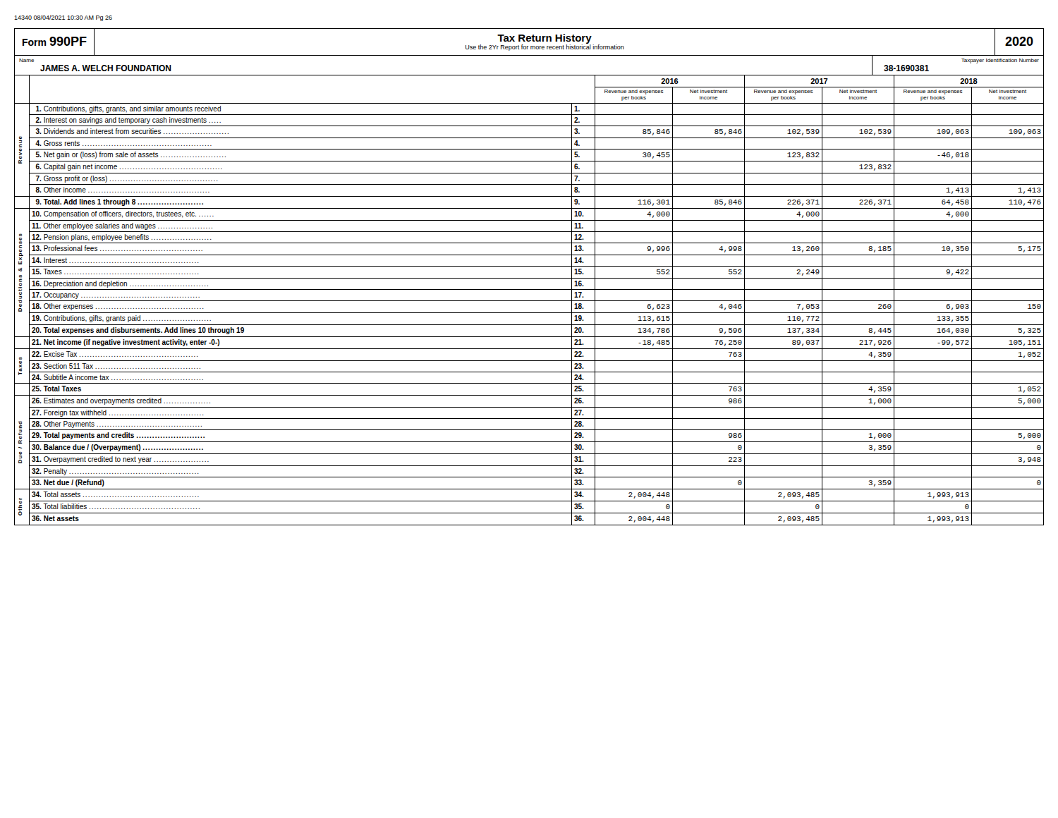14340 08/04/2021 10:30 AM Pg 26
Form 990PF
Tax Return History
Use the 2Yr Report for more recent historical information
2020
Name
JAMES A. WELCH FOUNDATION
Taxpayer Identification Number
38-1690381
| | | | 2016 | 2017 | 2018 |
| --- | --- | --- | --- | --- | --- |
| Revenue and expenses per books | Net investment income | Revenue and expenses per books | Net investment income | Revenue and expenses per books | Net investment income |
| Revenue | 1. Contributions, gifts, grants, and similar amounts received | 1. | | | | | | |
| 2. Interest on savings and temporary cash investments ..... | 2. | | | | | | |
| 3. Dividends and interest from securities ......................... | 3. | 85,846 | 85,846 | 102,539 | 102,539 | 109,063 | 109,063 |
| 4. Gross rents ................................................. | 4. | | | | | | |
| 5. Net gain or (loss) from sale of assets ......................... | 5. | 30,455 | | 123,832 | | -46,018 | |
| 6. Capital gain net income ....................................... | 6. | | | | 123,832 | | |
| 7. Gross profit or (loss) ......................................... | 7. | | | | | | |
| 8. Other income .............................................. | 8. | | | | | 1,413 | 1,413 |
| | 9. Total. Add lines 1 through 8 ......................... | 9. | 116,301 | 85,846 | 226,371 | 226,371 | 64,458 | 110,476 |
| Deductions & Expenses | 10. Compensation of officers, directors, trustees, etc. ...... | 10. | 4,000 | | 4,000 | | 4,000 | |
| 11. Other employee salaries and wages ..................... | 11. | | | | | | |
| 12. Pension plans, employee benefits ....................... | 12. | | | | | | |
| 13. Professional fees ....................................... | 13. | 9,996 | 4,998 | 13,260 | 8,185 | 10,350 | 5,175 |
| 14. Interest ................................................. | 14. | | | | | | |
| 15. Taxes ................................................... | 15. | 552 | 552 | 2,249 | | 9,422 | |
| 16. Depreciation and depletion .............................. | 16. | | | | | | |
| 17. Occupancy ............................................. | 17. | | | | | | |
| 18. Other expenses ......................................... | 18. | 6,623 | 4,046 | 7,053 | 260 | 6,903 | 150 |
| 19. Contributions, gifts, grants paid .......................... | 19. | 113,615 | | 110,772 | | 133,355 | |
| 20. Total expenses and disbursements. Add lines 10 through 19 | 20. | 134,786 | 9,596 | 137,334 | 8,445 | 164,030 | 5,325 |
| | 21. Net income (if negative investment activity, enter -0-) | 21. | -18,485 | 76,250 | 89,037 | 217,926 | -99,572 | 105,151 |
| Taxes | 22. Excise Tax ............................................. | 22. | | 763 | | 4,359 | | 1,052 |
| 23. Section 511 Tax ........................................ | 23. | | | | | | |
| 24. Subtitle A income tax ................................... | 24. | | | | | | |
| | 25. Total Taxes | 25. | | 763 | | 4,359 | | 1,052 |
| Due / Refund | 26. Estimates and overpayments credited .................. | 26. | | 986 | | 1,000 | | 5,000 |
| 27. Foreign tax withheld .................................... | 27. | | | | | | |
| 28. Other Payments ........................................ | 28. | | | | | | |
| 29. Total payments and credits .......................... | 29. | | 986 | | 1,000 | | 5,000 |
| 30. Balance due / (Overpayment) ....................... | 30. | | 0 | | 3,359 | | 0 |
| 31. Overpayment credited to next year ..................... | 31. | | 223 | | | | 3,948 |
| 32. Penalty ................................................. | 32. | | | | | | |
| 33. Net due / (Refund) | 33. | | 0 | | 3,359 | | 0 |
| Other | 34. Total assets ............................................ | 34. | 2,004,448 | | 2,093,485 | | 1,993,913 | |
| 35. Total liabilities .......................................... | 35. | 0 | | 0 | | 0 | |
| 36. Net assets | 36. | 2,004,448 | | 2,093,485 | | 1,993,913 | |